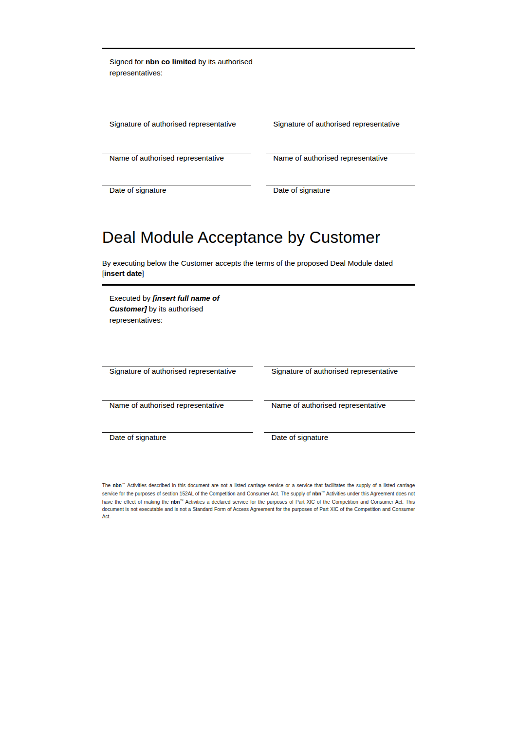Signed for nbn co limited by its authorised representatives:
| Signature of authorised representative | | Signature of authorised representative |
| Name of authorised representative | | Name of authorised representative |
| Date of signature | | Date of signature |
Deal Module Acceptance by Customer
By executing below the Customer accepts the terms of the proposed Deal Module dated [insert date]
Executed by [insert full name of Customer] by its authorised representatives:
| Signature of authorised representative | | Signature of authorised representative |
| Name of authorised representative | | Name of authorised representative |
| Date of signature | | Date of signature |
The nbn™ Activities described in this document are not a listed carriage service or a service that facilitates the supply of a listed carriage service for the purposes of section 152AL of the Competition and Consumer Act. The supply of nbn™ Activities under this Agreement does not have the effect of making the nbn™ Activities a declared service for the purposes of Part XIC of the Competition and Consumer Act. This document is not executable and is not a Standard Form of Access Agreement for the purposes of Part XIC of the Competition and Consumer Act.